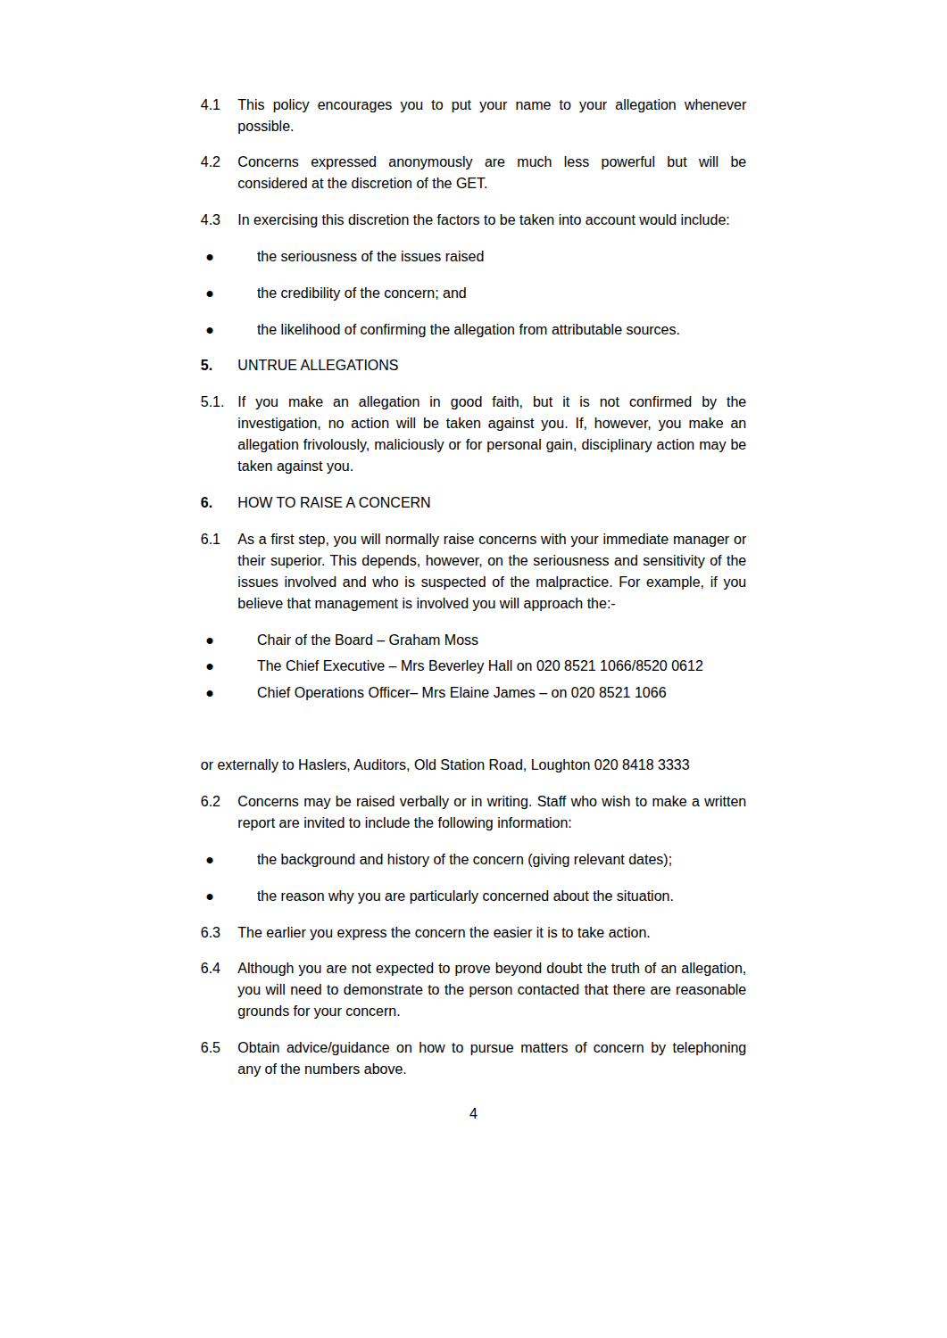4.1 This policy encourages you to put your name to your allegation whenever possible.
4.2 Concerns expressed anonymously are much less powerful but will be considered at the discretion of the GET.
4.3 In exercising this discretion the factors to be taken into account would include:
●the seriousness of the issues raised
●the credibility of the concern; and
●the likelihood of confirming the allegation from attributable sources.
5. UNTRUE ALLEGATIONS
5.1. If you make an allegation in good faith, but it is not confirmed by the investigation, no action will be taken against you. If, however, you make an allegation frivolously, maliciously or for personal gain, disciplinary action may be taken against you.
6. HOW TO RAISE A CONCERN
6.1 As a first step, you will normally raise concerns with your immediate manager or their superior. This depends, however, on the seriousness and sensitivity of the issues involved and who is suspected of the malpractice. For example, if you believe that management is involved you will approach the:-
●Chair of the Board – Graham Moss
●The Chief Executive – Mrs Beverley Hall on 020 8521 1066/8520 0612
●Chief Operations Officer– Mrs Elaine James – on 020 8521 1066
or externally to Haslers, Auditors, Old Station Road, Loughton 020 8418 3333
6.2 Concerns may be raised verbally or in writing. Staff who wish to make a written report are invited to include the following information:
●the background and history of the concern (giving relevant dates);
●the reason why you are particularly concerned about the situation.
6.3 The earlier you express the concern the easier it is to take action.
6.4 Although you are not expected to prove beyond doubt the truth of an allegation, you will need to demonstrate to the person contacted that there are reasonable grounds for your concern.
6.5 Obtain advice/guidance on how to pursue matters of concern by telephoning any of the numbers above.
4